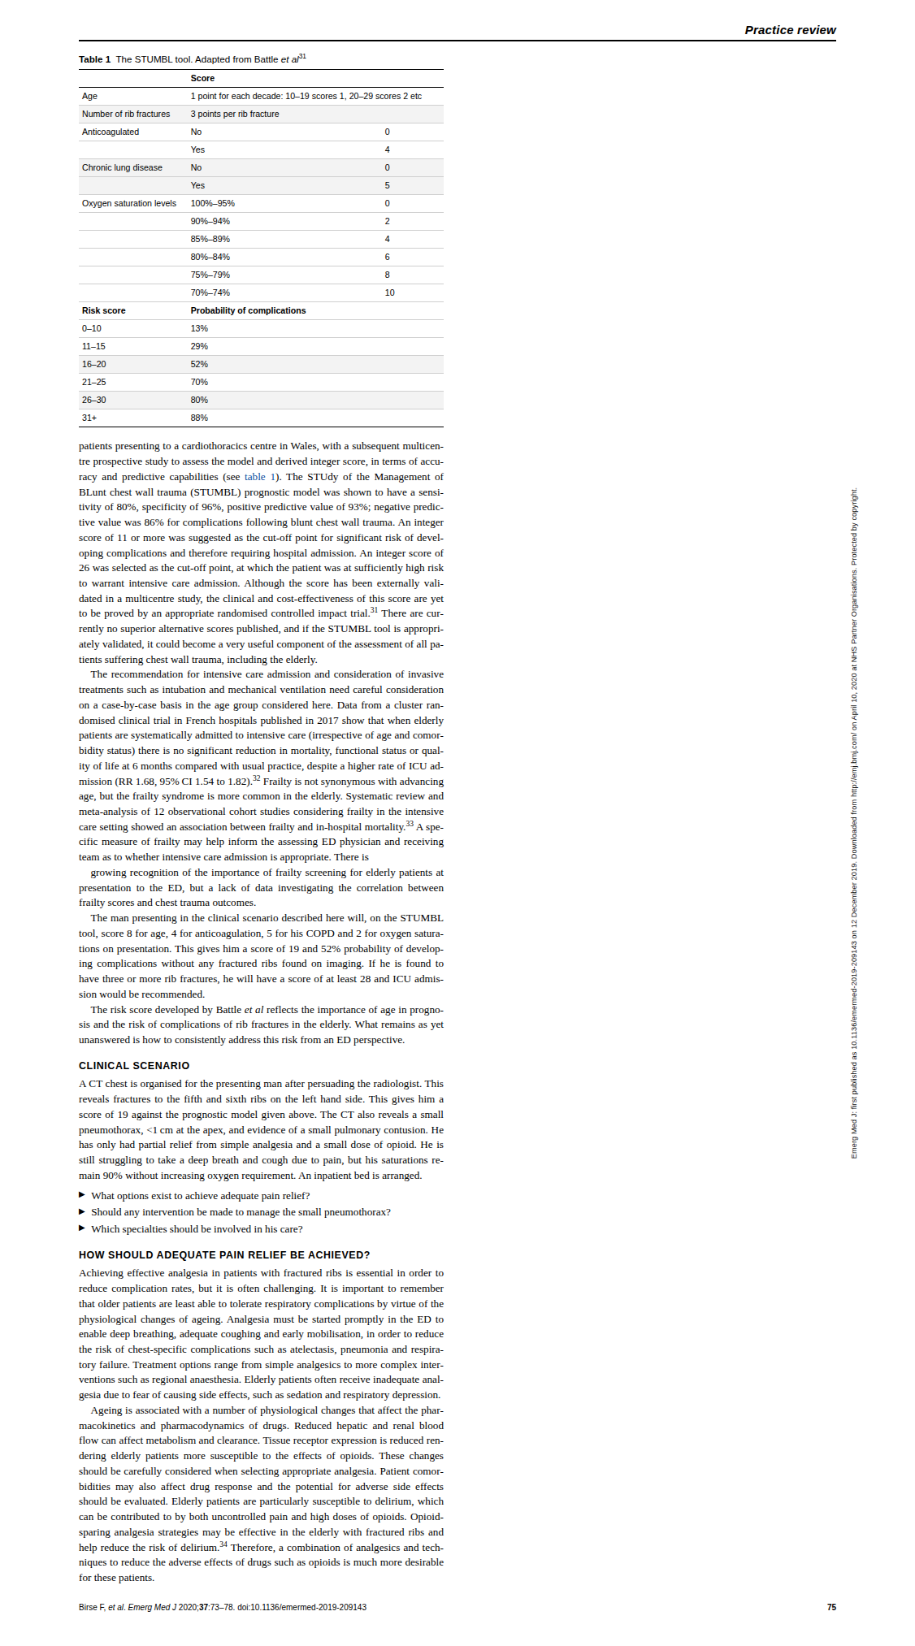Emerg Med J: first published as 10.1136/emermed-2019-209143 on 12 December 2019. Downloaded from http://emj.bmj.com/ on April 10, 2020 at NHS Partner Organisations. Protected by copyright.
Practice review
Table 1 The STUMBL tool. Adapted from Battle et al31
| | Score |
| --- | --- |
| Age | 1 point for each decade: 10–19 scores 1, 20–29 scores 2 etc |
| Number of rib fractures | 3 points per rib fracture |
| Anticoagulated | No | 0 |
| | Yes | 4 |
| Chronic lung disease | No | 0 |
| | Yes | 5 |
| Oxygen saturation levels | 100%–95% | 0 |
| | 90%–94% | 2 |
| | 85%–89% | 4 |
| | 80%–84% | 6 |
| | 75%–79% | 8 |
| | 70%–74% | 10 |
| Risk score | Probability of complications |
| 0–10 | 13% |
| 11–15 | 29% |
| 16–20 | 52% |
| 21–25 | 70% |
| 26–30 | 80% |
| 31+ | 88% |
patients presenting to a cardiothoracics centre in Wales, with a subsequent multicentre prospective study to assess the model and derived integer score, in terms of accuracy and predictive capabilities (see table 1). The STUdy of the Management of BLunt chest wall trauma (STUMBL) prognostic model was shown to have a sensitivity of 80%, specificity of 96%, positive predictive value of 93%; negative predictive value was 86% for complications following blunt chest wall trauma. An integer score of 11 or more was suggested as the cut-off point for significant risk of developing complications and therefore requiring hospital admission. An integer score of 26 was selected as the cut-off point, at which the patient was at sufficiently high risk to warrant intensive care admission. Although the score has been externally validated in a multicentre study, the clinical and cost-effectiveness of this score are yet to be proved by an appropriate randomised controlled impact trial.31 There are currently no superior alternative scores published, and if the STUMBL tool is appropriately validated, it could become a very useful component of the assessment of all patients suffering chest wall trauma, including the elderly.
The recommendation for intensive care admission and consideration of invasive treatments such as intubation and mechanical ventilation need careful consideration on a case-by-case basis in the age group considered here. Data from a cluster randomised clinical trial in French hospitals published in 2017 show that when elderly patients are systematically admitted to intensive care (irrespective of age and comorbidity status) there is no significant reduction in mortality, functional status or quality of life at 6 months compared with usual practice, despite a higher rate of ICU admission (RR 1.68, 95% CI 1.54 to 1.82).32 Frailty is not synonymous with advancing age, but the frailty syndrome is more common in the elderly. Systematic review and meta-analysis of 12 observational cohort studies considering frailty in the intensive care setting showed an association between frailty and in-hospital mortality.33 A specific measure of frailty may help inform the assessing ED physician and receiving team as to whether intensive care admission is appropriate. There is
growing recognition of the importance of frailty screening for elderly patients at presentation to the ED, but a lack of data investigating the correlation between frailty scores and chest trauma outcomes.
The man presenting in the clinical scenario described here will, on the STUMBL tool, score 8 for age, 4 for anticoagulation, 5 for his COPD and 2 for oxygen saturations on presentation. This gives him a score of 19 and 52% probability of developing complications without any fractured ribs found on imaging. If he is found to have three or more rib fractures, he will have a score of at least 28 and ICU admission would be recommended.
The risk score developed by Battle et al reflects the importance of age in prognosis and the risk of complications of rib fractures in the elderly. What remains as yet unanswered is how to consistently address this risk from an ED perspective.
Clinical scenario
A CT chest is organised for the presenting man after persuading the radiologist. This reveals fractures to the fifth and sixth ribs on the left hand side. This gives him a score of 19 against the prognostic model given above. The CT also reveals a small pneumothorax, <1 cm at the apex, and evidence of a small pulmonary contusion. He has only had partial relief from simple analgesia and a small dose of opioid. He is still struggling to take a deep breath and cough due to pain, but his saturations remain 90% without increasing oxygen requirement. An inpatient bed is arranged.
What options exist to achieve adequate pain relief?
Should any intervention be made to manage the small pneumothorax?
Which specialties should be involved in his care?
How should adequate pain relief be achieved?
Achieving effective analgesia in patients with fractured ribs is essential in order to reduce complication rates, but it is often challenging. It is important to remember that older patients are least able to tolerate respiratory complications by virtue of the physiological changes of ageing. Analgesia must be started promptly in the ED to enable deep breathing, adequate coughing and early mobilisation, in order to reduce the risk of chest-specific complications such as atelectasis, pneumonia and respiratory failure. Treatment options range from simple analgesics to more complex interventions such as regional anaesthesia. Elderly patients often receive inadequate analgesia due to fear of causing side effects, such as sedation and respiratory depression.
Ageing is associated with a number of physiological changes that affect the pharmacokinetics and pharmacodynamics of drugs. Reduced hepatic and renal blood flow can affect metabolism and clearance. Tissue receptor expression is reduced rendering elderly patients more susceptible to the effects of opioids. These changes should be carefully considered when selecting appropriate analgesia. Patient comorbidities may also affect drug response and the potential for adverse side effects should be evaluated. Elderly patients are particularly susceptible to delirium, which can be contributed to by both uncontrolled pain and high doses of opioids. Opioid-sparing analgesia strategies may be effective in the elderly with fractured ribs and help reduce the risk of delirium.34 Therefore, a combination of analgesics and techniques to reduce the adverse effects of drugs such as opioids is much more desirable for these patients.
Birse F, et al. Emerg Med J 2020;37:73–78. doi:10.1136/emermed-2019-209143
75